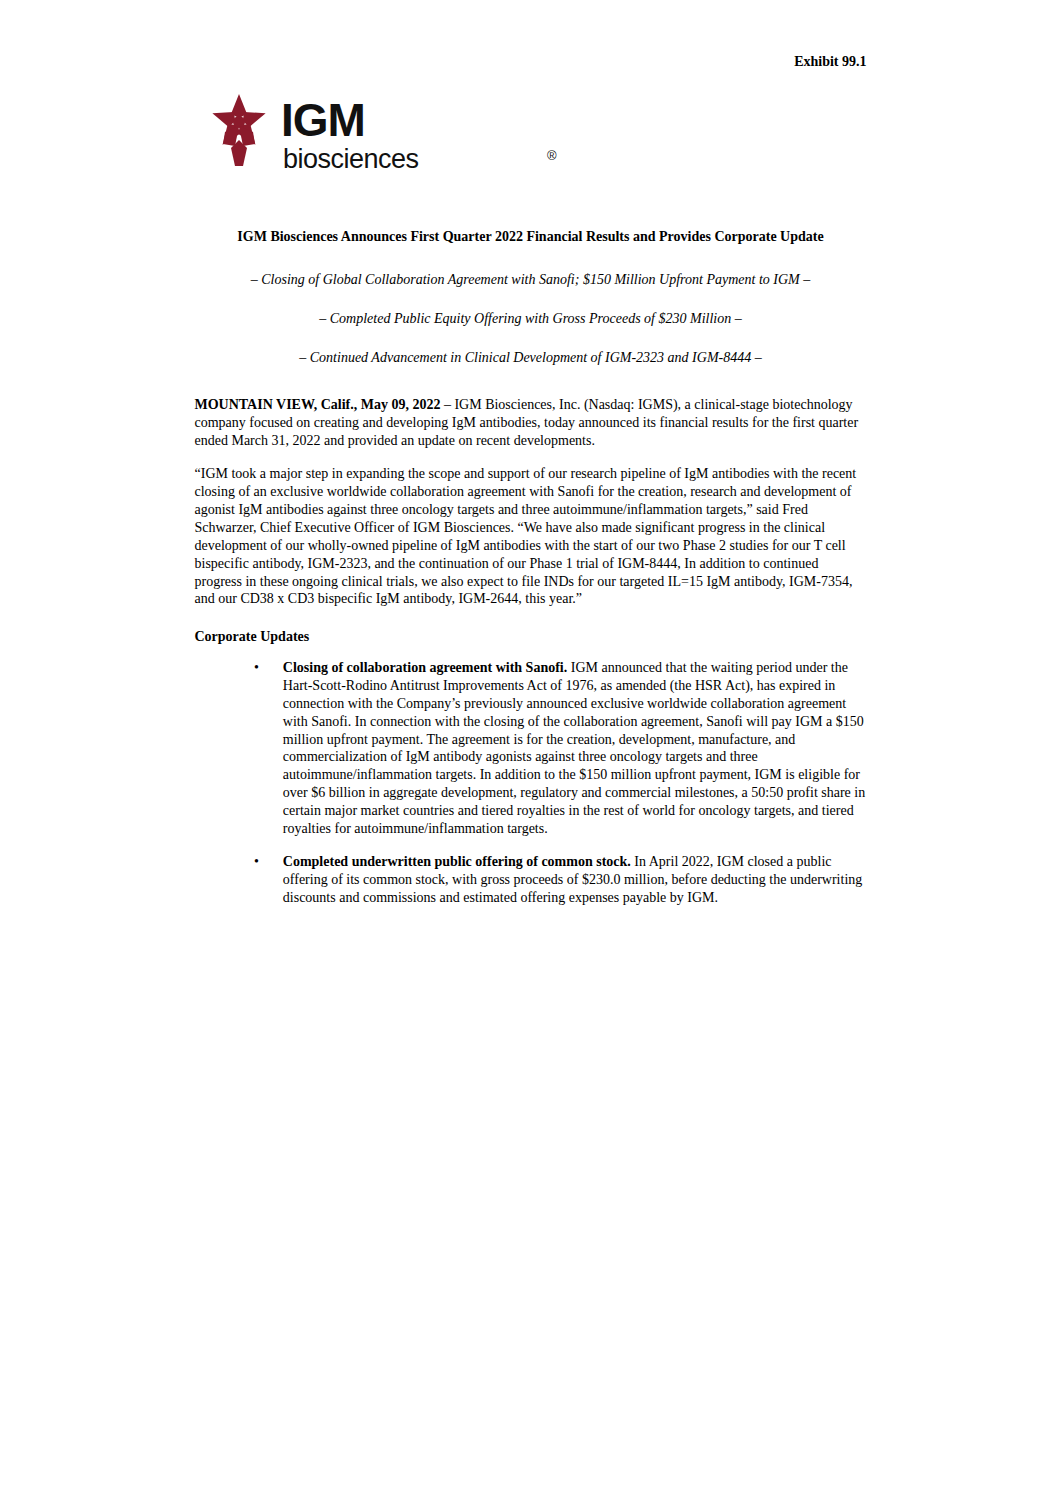Exhibit 99.1
IGM biosciences ®
IGM Biosciences Announces First Quarter 2022 Financial Results and Provides Corporate Update
– Closing of Global Collaboration Agreement with Sanofi; $150 Million Upfront Payment to IGM –
– Completed Public Equity Offering with Gross Proceeds of $230 Million –
– Continued Advancement in Clinical Development of IGM-2323 and IGM-8444 –
MOUNTAIN VIEW, Calif., May 09, 2022 – IGM Biosciences, Inc. (Nasdaq: IGMS), a clinical-stage biotechnology company focused on creating and developing IgM antibodies, today announced its financial results for the first quarter ended March 31, 2022 and provided an update on recent developments.
“IGM took a major step in expanding the scope and support of our research pipeline of IgM antibodies with the recent closing of an exclusive worldwide collaboration agreement with Sanofi for the creation, research and development of agonist IgM antibodies against three oncology targets and three autoimmune/inflammation targets,” said Fred Schwarzer, Chief Executive Officer of IGM Biosciences. “We have also made significant progress in the clinical development of our wholly-owned pipeline of IgM antibodies with the start of our two Phase 2 studies for our T cell bispecific antibody, IGM-2323, and the continuation of our Phase 1 trial of IGM-8444, In addition to continued progress in these ongoing clinical trials, we also expect to file INDs for our targeted IL=15 IgM antibody, IGM-7354, and our CD38 x CD3 bispecific IgM antibody, IGM-2644, this year.”
Corporate Updates
Closing of collaboration agreement with Sanofi. IGM announced that the waiting period under the Hart-Scott-Rodino Antitrust Improvements Act of 1976, as amended (the HSR Act), has expired in connection with the Company’s previously announced exclusive worldwide collaboration agreement with Sanofi. In connection with the closing of the collaboration agreement, Sanofi will pay IGM a $150 million upfront payment. The agreement is for the creation, development, manufacture, and commercialization of IgM antibody agonists against three oncology targets and three autoimmune/inflammation targets. In addition to the $150 million upfront payment, IGM is eligible for over $6 billion in aggregate development, regulatory and commercial milestones, a 50:50 profit share in certain major market countries and tiered royalties in the rest of world for oncology targets, and tiered royalties for autoimmune/inflammation targets.
Completed underwritten public offering of common stock. In April 2022, IGM closed a public offering of its common stock, with gross proceeds of $230.0 million, before deducting the underwriting discounts and commissions and estimated offering expenses payable by IGM.